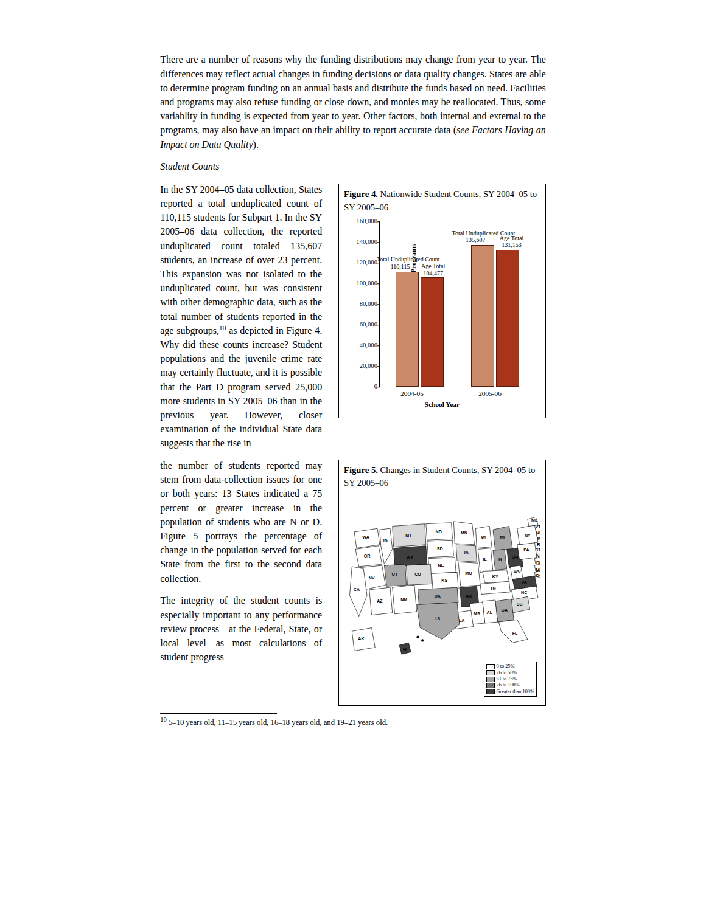There are a number of reasons why the funding distributions may change from year to year. The differences may reflect actual changes in funding decisions or data quality changes. States are able to determine program funding on an annual basis and distribute the funds based on need. Facilities and programs may also refuse funding or close down, and monies may be reallocated. Thus, some variablity in funding is expected from year to year. Other factors, both internal and external to the programs, may also have an impact on their ability to report accurate data (see Factors Having an Impact on Data Quality).
Student Counts
Figure 4. Nationwide Student Counts, SY 2004–05 to SY 2005–06
Number of Students Served in N or D Programs
160,000
140,000
120,000
100,000
80,000
60,000
40,000
20,000
0
Total Unduplicated Count
110,115
Age Total
104,477
Total Unduplicated Count
135,607
Age Total
131,153
2004-05
2005-06
School Year
In the SY 2004–05 data collection, States reported a total unduplicated count of 110,115 students for Subpart 1. In the SY 2005–06 data collection, the reported unduplicated count totaled 135,607 students, an increase of over 23 percent. This expansion was not isolated to the unduplicated count, but was consistent with other demographic data, such as the total number of students reported in the age subgroups,10 as depicted in Figure 4. Why did these counts increase? Student populations and the juvenile crime rate may certainly fluctuate, and it is possible that the Part D program served 25,000 more students in SY 2005–06 than in the previous year. However, closer examination of the individual State data suggests that the rise in
Figure 5. Changes in Student Counts, SY 2004–05 to SY 2005–06
WA OR ID MT ND SD MN WI MI WY NE IA IL IN OH NV UT CO KS MO KY WV VA PA NY ME VT NH MA RI CT NJ DE MD DC CA AZ NM OK AR TN NC SC GA AL MS LA TX FL AK HI
0 to 25%
26 to 50%
51 to 75%
76 to 100%
Greater than 100%
the number of students reported may stem from data-collection issues for one or both years: 13 States indicated a 75 percent or greater increase in the population of students who are N or D. Figure 5 portrays the percentage of change in the population served for each State from the first to the second data collection.
The integrity of the student counts is especially important to any performance review process—at the Federal, State, or local level—as most calculations of student progress
10 5–10 years old, 11–15 years old, 16–18 years old, and 19–21 years old.